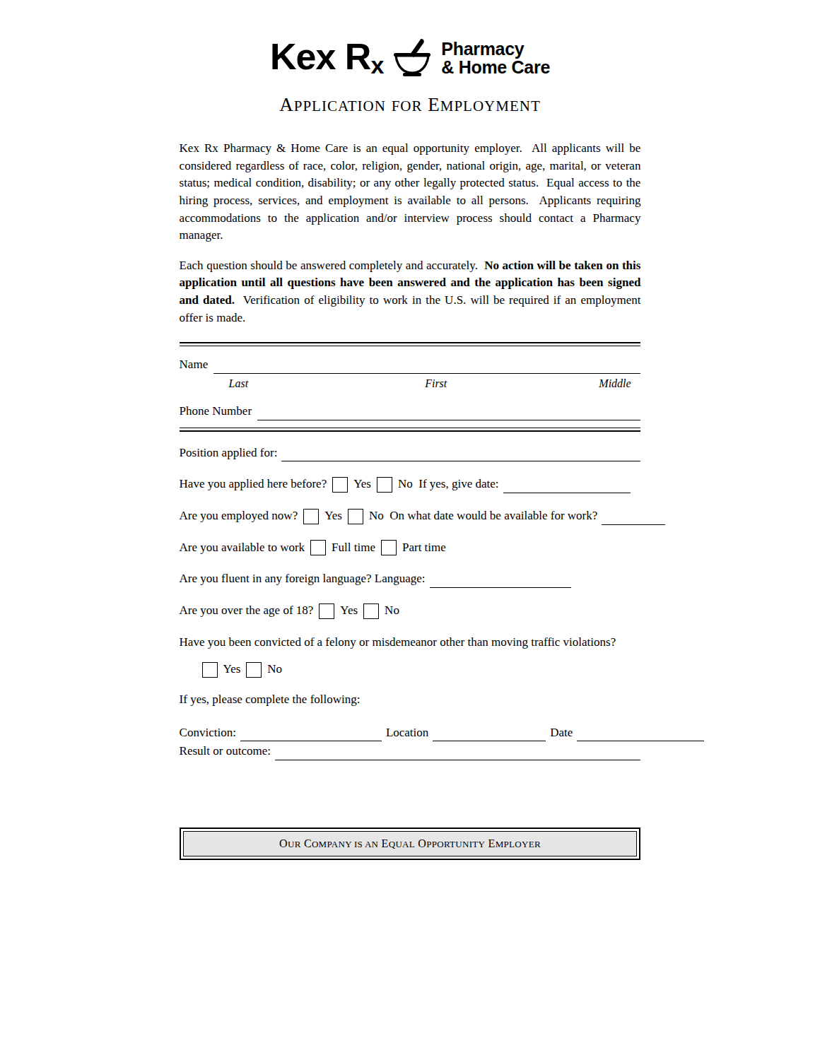Kex Rx
Pharmacy
& Home Care
APPLICATION FOR EMPLOYMENT
Kex Rx Pharmacy & Home Care is an equal opportunity employer. All applicants will be considered regardless of race, color, religion, gender, national origin, age, marital, or veteran status; medical condition, disability; or any other legally protected status. Equal access to the hiring process, services, and employment is available to all persons. Applicants requiring accommodations to the application and/or interview process should contact a Pharmacy manager.
Each question should be answered completely and accurately. No action will be taken on this application until all questions have been answered and the application has been signed and dated. Verification of eligibility to work in the U.S. will be required if an employment offer is made.
Name
Last First Middle
Phone Number
Position applied for:
Have you applied here before? Yes No If yes, give date:
Are you employed now? Yes No On what date would be available for work?
Are you available to work Full time Part time
Are you fluent in any foreign language? Language:
Are you over the age of 18? Yes No
Have you been convicted of a felony or misdemeanor other than moving traffic violations?
Yes No
If yes, please complete the following:
Conviction: Location Date
Result or outcome:
OUR COMPANY IS AN EQUAL OPPORTUNITY EMPLOYER